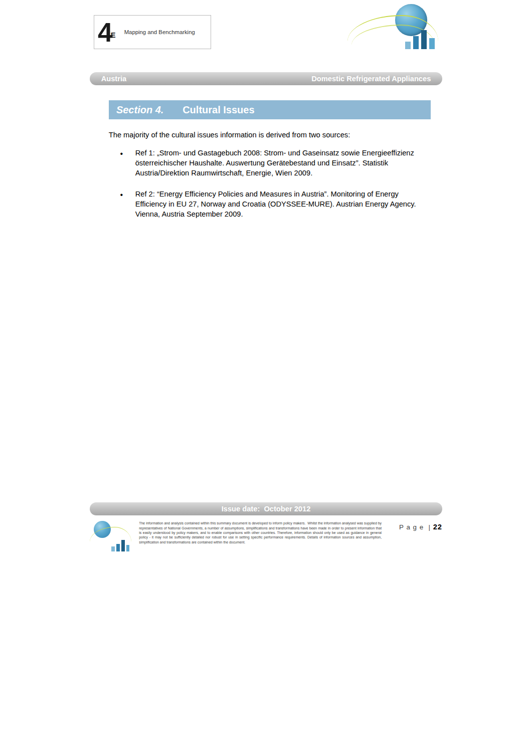4 E Mapping and Benchmarking
Austria Domestic Refrigerated Appliances
Section 4. Cultural Issues
The majority of the cultural issues information is derived from two sources:
Ref 1: „Strom- und Gastagebuch 2008: Strom- und Gaseinsatz sowie Energieeffizienz österreichischer Haushalte. Auswertung Gerätebestand und Einsatz”. Statistik Austria/Direktion Raumwirtschaft, Energie, Wien 2009.
Ref 2: “Energy Efficiency Policies and Measures in Austria”. Monitoring of Energy Efficiency in EU 27, Norway and Croatia (ODYSSEE-MURE). Austrian Energy Agency. Vienna, Austria September 2009.
Issue date: October 2012
The information and analysis contained within this summary document is developed to inform policy makers. Whilst the information analysed was supplied by representatives of National Governments, a number of assumptions, simplifications and transformations have been made in order to present information that is easily understood by policy makers, and to enable comparisons with other countries. Therefore, information should only be used as guidance in general policy - it may not be sufficiently detailed nor robust for use in setting specific performance requirements. Details of information sources and assumption, simplification and transformations are contained within the document.
P a g e | 22